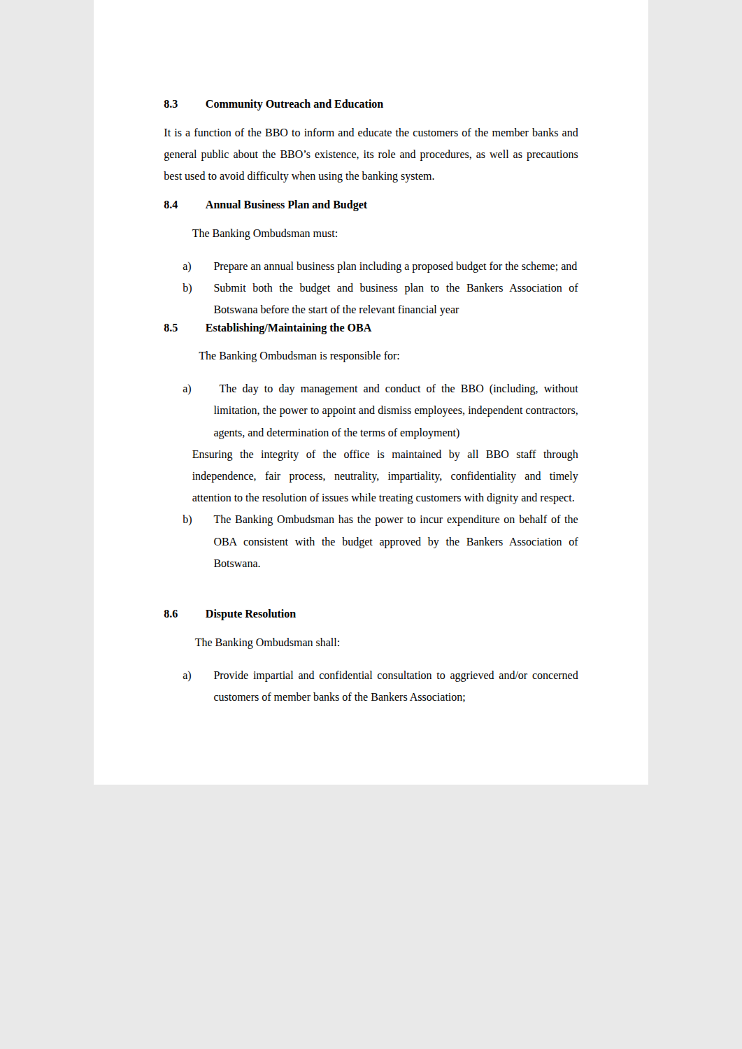8.3 Community Outreach and Education
It is a function of the BBO to inform and educate the customers of the member banks and general public about the BBO’s existence, its role and procedures, as well as precautions best used to avoid difficulty when using the banking system.
8.4 Annual Business Plan and Budget
The Banking Ombudsman must:
a) Prepare an annual business plan including a proposed budget for the scheme; and
b) Submit both the budget and business plan to the Bankers Association of Botswana before the start of the relevant financial year
8.5 Establishing/Maintaining the OBA
The Banking Ombudsman is responsible for:
a) The day to day management and conduct of the BBO (including, without limitation, the power to appoint and dismiss employees, independent contractors, agents, and determination of the terms of employment)
Ensuring the integrity of the office is maintained by all BBO staff through independence, fair process, neutrality, impartiality, confidentiality and timely attention to the resolution of issues while treating customers with dignity and respect.
b) The Banking Ombudsman has the power to incur expenditure on behalf of the OBA consistent with the budget approved by the Bankers Association of Botswana.
8.6 Dispute Resolution
The Banking Ombudsman shall:
a) Provide impartial and confidential consultation to aggrieved and/or concerned customers of member banks of the Bankers Association;